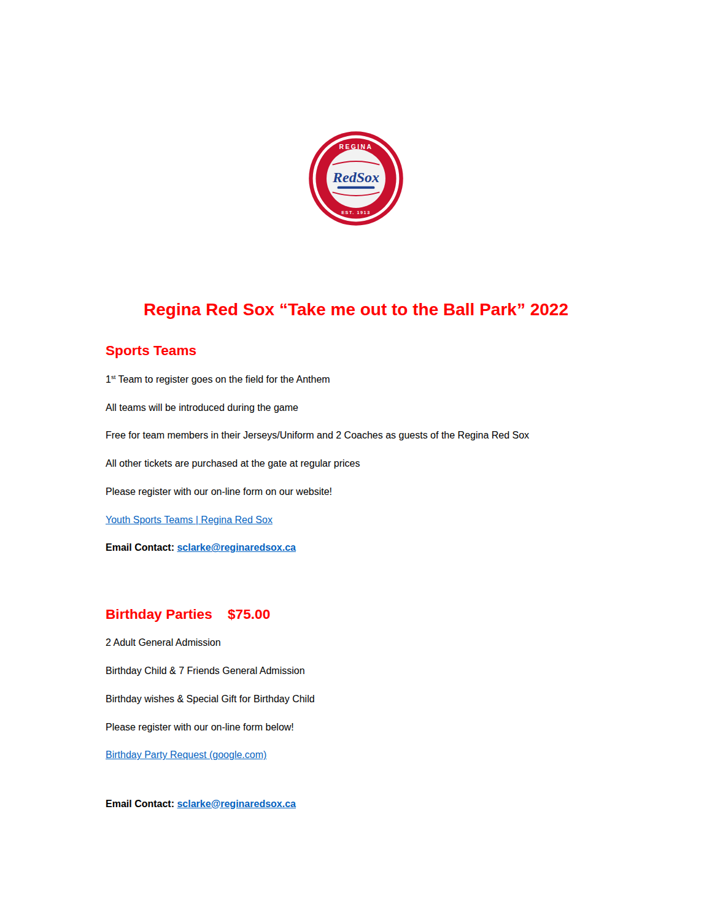REGINA RedSox EST. 1913
Regina Red Sox “Take me out to the Ball Park” 2022
Sports Teams
1st Team to register goes on the field for the Anthem
All teams will be introduced during the game
Free for team members in their Jerseys/Uniform and 2 Coaches as guests of the Regina Red Sox
All other tickets are purchased at the gate at regular prices
Please register with our on-line form on our website!
Youth Sports Teams | Regina Red Sox
Email Contact: sclarke@reginaredsox.ca
Birthday Parties $75.00
2 Adult General Admission
Birthday Child & 7 Friends General Admission
Birthday wishes & Special Gift for Birthday Child
Please register with our on-line form below!
Birthday Party Request (google.com)
Email Contact: sclarke@reginaredsox.ca